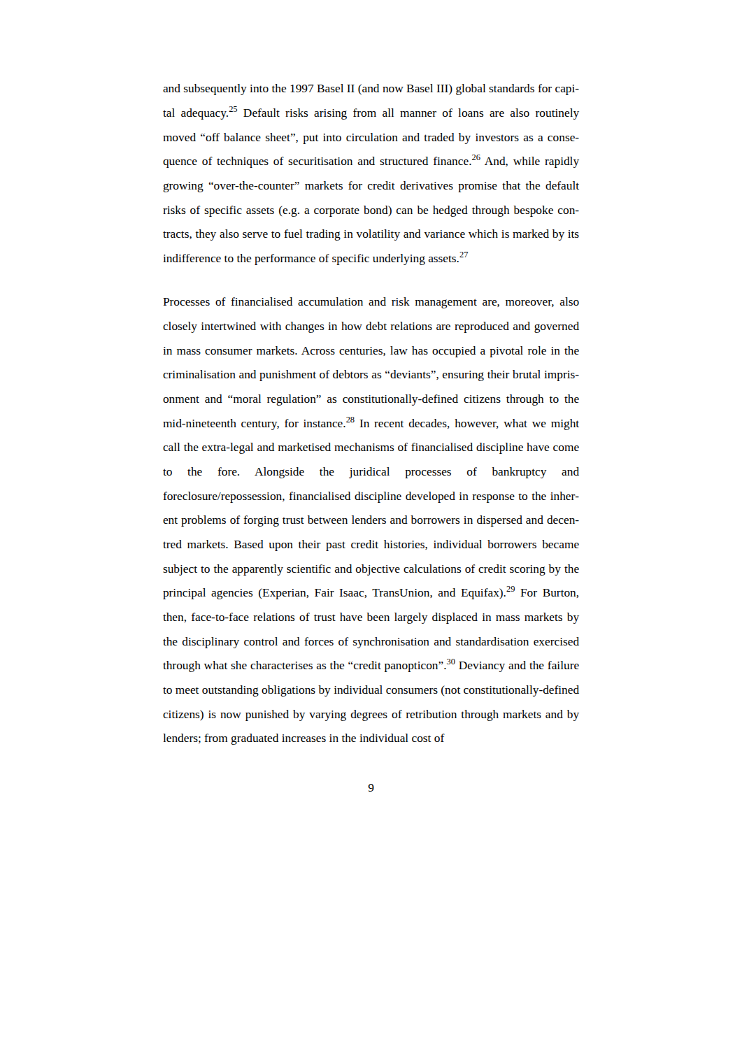and subsequently into the 1997 Basel II (and now Basel III) global standards for capital adequacy.25 Default risks arising from all manner of loans are also routinely moved “off balance sheet”, put into circulation and traded by investors as a consequence of techniques of securitisation and structured finance.26 And, while rapidly growing “over-the-counter” markets for credit derivatives promise that the default risks of specific assets (e.g. a corporate bond) can be hedged through bespoke contracts, they also serve to fuel trading in volatility and variance which is marked by its indifference to the performance of specific underlying assets.27
Processes of financialised accumulation and risk management are, moreover, also closely intertwined with changes in how debt relations are reproduced and governed in mass consumer markets. Across centuries, law has occupied a pivotal role in the criminalisation and punishment of debtors as “deviants”, ensuring their brutal imprisonment and “moral regulation” as constitutionally-defined citizens through to the mid-nineteenth century, for instance.28 In recent decades, however, what we might call the extra-legal and marketised mechanisms of financialised discipline have come to the fore. Alongside the juridical processes of bankruptcy and foreclosure/repossession, financialised discipline developed in response to the inherent problems of forging trust between lenders and borrowers in dispersed and decentred markets. Based upon their past credit histories, individual borrowers became subject to the apparently scientific and objective calculations of credit scoring by the principal agencies (Experian, Fair Isaac, TransUnion, and Equifax).29 For Burton, then, face-to-face relations of trust have been largely displaced in mass markets by the disciplinary control and forces of synchronisation and standardisation exercised through what she characterises as the “credit panopticon”.30 Deviancy and the failure to meet outstanding obligations by individual consumers (not constitutionally-defined citizens) is now punished by varying degrees of retribution through markets and by lenders; from graduated increases in the individual cost of
9